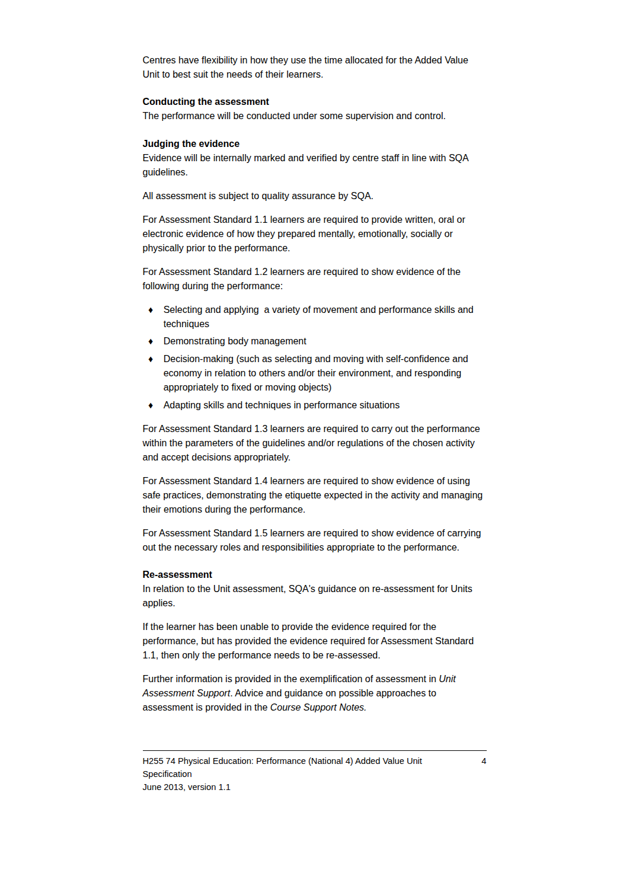Centres have flexibility in how they use the time allocated for the Added Value Unit to best suit the needs of their learners.
Conducting the assessment
The performance will be conducted under some supervision and control.
Judging the evidence
Evidence will be internally marked and verified by centre staff in line with SQA guidelines.
All assessment is subject to quality assurance by SQA.
For Assessment Standard 1.1 learners are required to provide written, oral or electronic evidence of how they prepared mentally, emotionally, socially or physically prior to the performance.
For Assessment Standard 1.2 learners are required to show evidence of the following during the performance:
Selecting and applying a variety of movement and performance skills and techniques
Demonstrating body management
Decision-making (such as selecting and moving with self-confidence and economy in relation to others and/or their environment, and responding appropriately to fixed or moving objects)
Adapting skills and techniques in performance situations
For Assessment Standard 1.3 learners are required to carry out the performance within the parameters of the guidelines and/or regulations of the chosen activity and accept decisions appropriately.
For Assessment Standard 1.4 learners are required to show evidence of using safe practices, demonstrating the etiquette expected in the activity and managing their emotions during the performance.
For Assessment Standard 1.5 learners are required to show evidence of carrying out the necessary roles and responsibilities appropriate to the performance.
Re-assessment
In relation to the Unit assessment, SQA's guidance on re-assessment for Units applies.
If the learner has been unable to provide the evidence required for the performance, but has provided the evidence required for Assessment Standard 1.1, then only the performance needs to be re-assessed.
Further information is provided in the exemplification of assessment in Unit Assessment Support. Advice and guidance on possible approaches to assessment is provided in the Course Support Notes.
H255 74 Physical Education: Performance (National 4) Added Value Unit Specification
June 2013, version 1.1
4